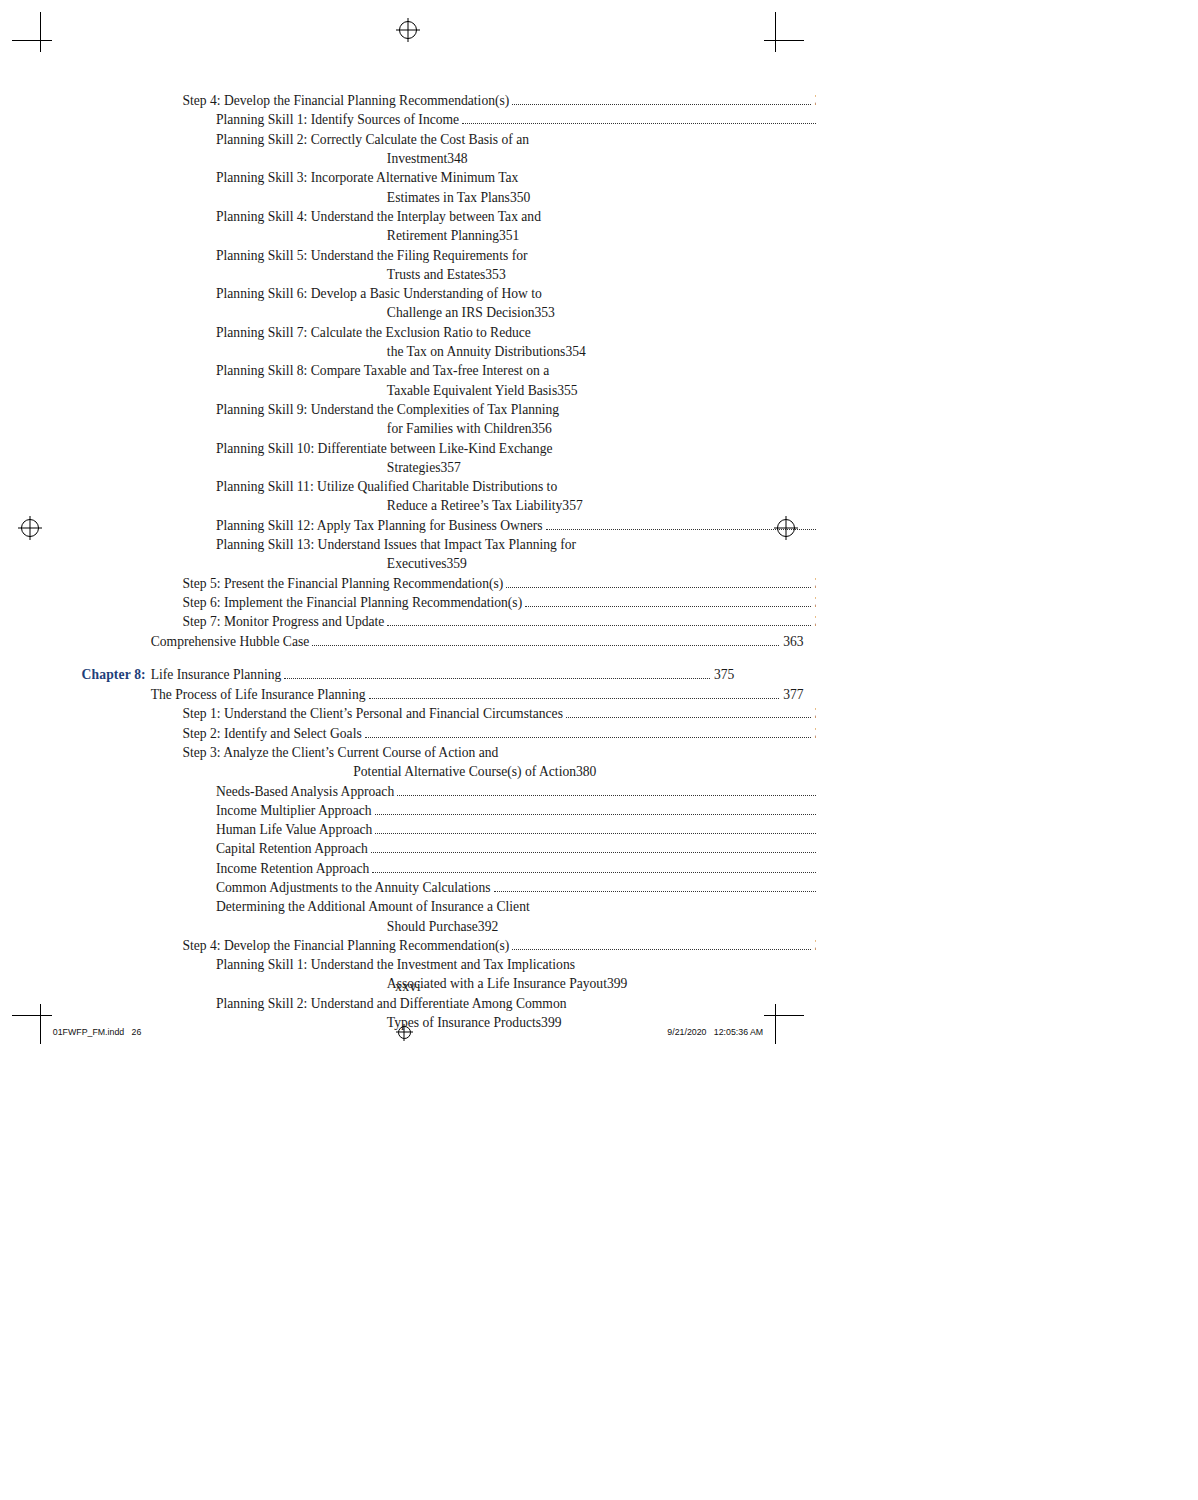Step 4: Develop the Financial Planning Recommendation(s) 343
Planning Skill 1: Identify Sources of Income 344
Planning Skill 2: Correctly Calculate the Cost Basis of an
Investment 348
Planning Skill 3: Incorporate Alternative Minimum Tax
Estimates in Tax Plans 350
Planning Skill 4: Understand the Interplay between Tax and
Retirement Planning 351
Planning Skill 5: Understand the Filing Requirements for
Trusts and Estates 353
Planning Skill 6: Develop a Basic Understanding of How to
Challenge an IRS Decision 353
Planning Skill 7: Calculate the Exclusion Ratio to Reduce
the Tax on Annuity Distributions 354
Planning Skill 8: Compare Taxable and Tax-free Interest on a
Taxable Equivalent Yield Basis 355
Planning Skill 9: Understand the Complexities of Tax Planning
for Families with Children 356
Planning Skill 10: Differentiate between Like-Kind Exchange
Strategies 357
Planning Skill 11: Utilize Qualified Charitable Distributions to
Reduce a Retiree’s Tax Liability 357
Planning Skill 12: Apply Tax Planning for Business Owners 358
Planning Skill 13: Understand Issues that Impact Tax Planning for
Executives 359
Step 5: Present the Financial Planning Recommendation(s) 360
Step 6: Implement the Financial Planning Recommendation(s) 361
Step 7: Monitor Progress and Update 361
Comprehensive Hubble Case 363
Chapter 8:
Life Insurance Planning 375
The Process of Life Insurance Planning 377
Step 1: Understand the Client’s Personal and Financial Circumstances 377
Step 2: Identify and Select Goals 380
Step 3: Analyze the Client’s Current Course of Action and
Potential Alternative Course(s) of Action 380
Needs-Based Analysis Approach 383
Income Multiplier Approach 386
Human Life Value Approach 387
Capital Retention Approach 389
Income Retention Approach 390
Common Adjustments to the Annuity Calculations 391
Determining the Additional Amount of Insurance a Client
Should Purchase 392
Step 4: Develop the Financial Planning Recommendation(s) 399
Planning Skill 1: Understand the Investment and Tax Implications
Associated with a Life Insurance Payout 399
Planning Skill 2: Understand and Differentiate Among Common
Types of Insurance Products 399
xxvi
01FWFP_FM.indd 26
9/21/2020 12:05:36 AM